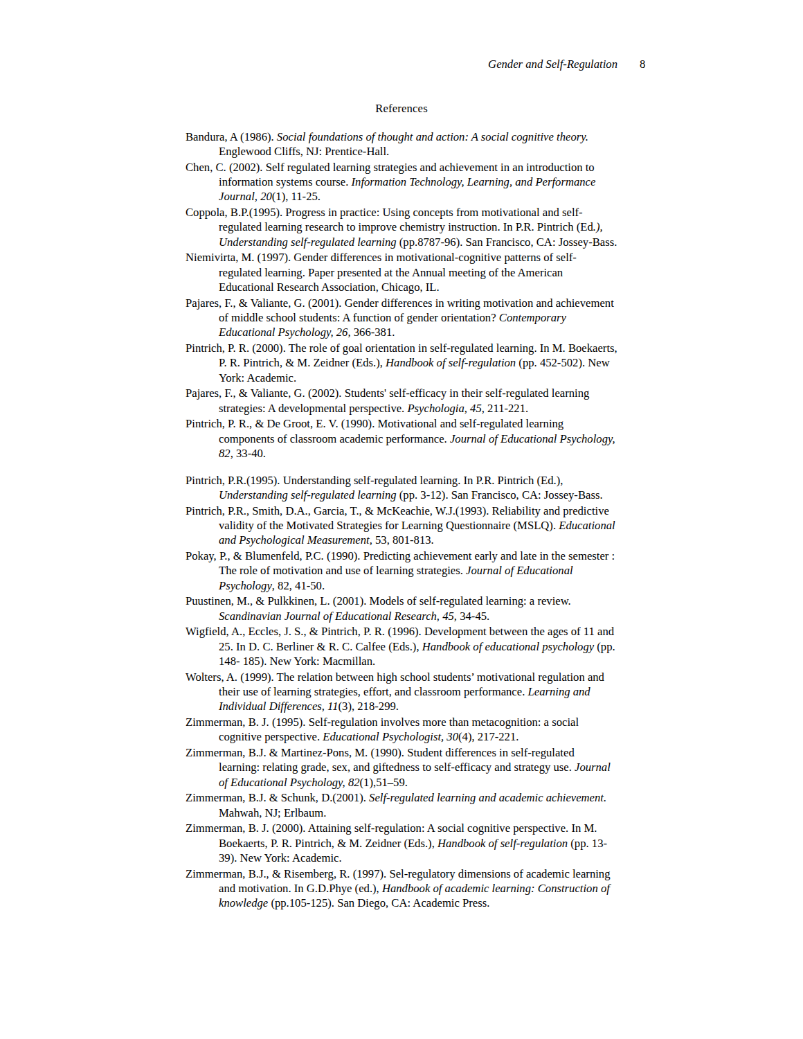Gender and Self-Regulation 8
References
Bandura, A (1986). Social foundations of thought and action: A social cognitive theory. Englewood Cliffs, NJ: Prentice-Hall.
Chen, C. (2002). Self regulated learning strategies and achievement in an introduction to information systems course. Information Technology, Learning, and Performance Journal, 20(1), 11-25.
Coppola, B.P.(1995). Progress in practice: Using concepts from motivational and self-regulated learning research to improve chemistry instruction. In P.R. Pintrich (Ed.), Understanding self-regulated learning (pp.8787-96). San Francisco, CA: Jossey-Bass.
Niemivirta, M. (1997). Gender differences in motivational-cognitive patterns of self-regulated learning. Paper presented at the Annual meeting of the American Educational Research Association, Chicago, IL.
Pajares, F., & Valiante, G. (2001). Gender differences in writing motivation and achievement of middle school students: A function of gender orientation? Contemporary Educational Psychology, 26, 366-381.
Pintrich, P. R. (2000). The role of goal orientation in self-regulated learning. In M. Boekaerts, P. R. Pintrich, & M. Zeidner (Eds.), Handbook of self-regulation (pp. 452-502). New York: Academic.
Pajares, F., & Valiante, G. (2002). Students' self-efficacy in their self-regulated learning strategies: A developmental perspective. Psychologia, 45, 211-221.
Pintrich, P. R., & De Groot, E. V. (1990). Motivational and self-regulated learning components of classroom academic performance. Journal of Educational Psychology, 82, 33-40.
Pintrich, P.R.(1995). Understanding self-regulated learning. In P.R. Pintrich (Ed.), Understanding self-regulated learning (pp. 3-12). San Francisco, CA: Jossey-Bass.
Pintrich, P.R., Smith, D.A., Garcia, T., & McKeachie, W.J.(1993). Reliability and predictive validity of the Motivated Strategies for Learning Questionnaire (MSLQ). Educational and Psychological Measurement, 53, 801-813.
Pokay, P., & Blumenfeld, P.C. (1990). Predicting achievement early and late in the semester : The role of motivation and use of learning strategies. Journal of Educational Psychology, 82, 41-50.
Puustinen, M., & Pulkkinen, L. (2001). Models of self-regulated learning: a review. Scandinavian Journal of Educational Research, 45, 34-45.
Wigfield, A., Eccles, J. S., & Pintrich, P. R. (1996). Development between the ages of 11 and 25. In D. C. Berliner & R. C. Calfee (Eds.), Handbook of educational psychology (pp. 148- 185). New York: Macmillan.
Wolters, A. (1999). The relation between high school students’ motivational regulation and their use of learning strategies, effort, and classroom performance. Learning and Individual Differences, 11(3), 218-299.
Zimmerman, B. J. (1995). Self-regulation involves more than metacognition: a social cognitive perspective. Educational Psychologist, 30(4), 217-221.
Zimmerman, B.J. & Martinez-Pons, M. (1990). Student differences in self-regulated learning: relating grade, sex, and giftedness to self-efficacy and strategy use. Journal of Educational Psychology, 82(1),51–59.
Zimmerman, B.J. & Schunk, D.(2001). Self-regulated learning and academic achievement. Mahwah, NJ; Erlbaum.
Zimmerman, B. J. (2000). Attaining self-regulation: A social cognitive perspective. In M. Boekaerts, P. R. Pintrich, & M. Zeidner (Eds.), Handbook of self-regulation (pp. 13-39). New York: Academic.
Zimmerman, B.J., & Risemberg, R. (1997). Sel-regulatory dimensions of academic learning and motivation. In G.D.Phye (ed.), Handbook of academic learning: Construction of knowledge (pp.105-125). San Diego, CA: Academic Press.